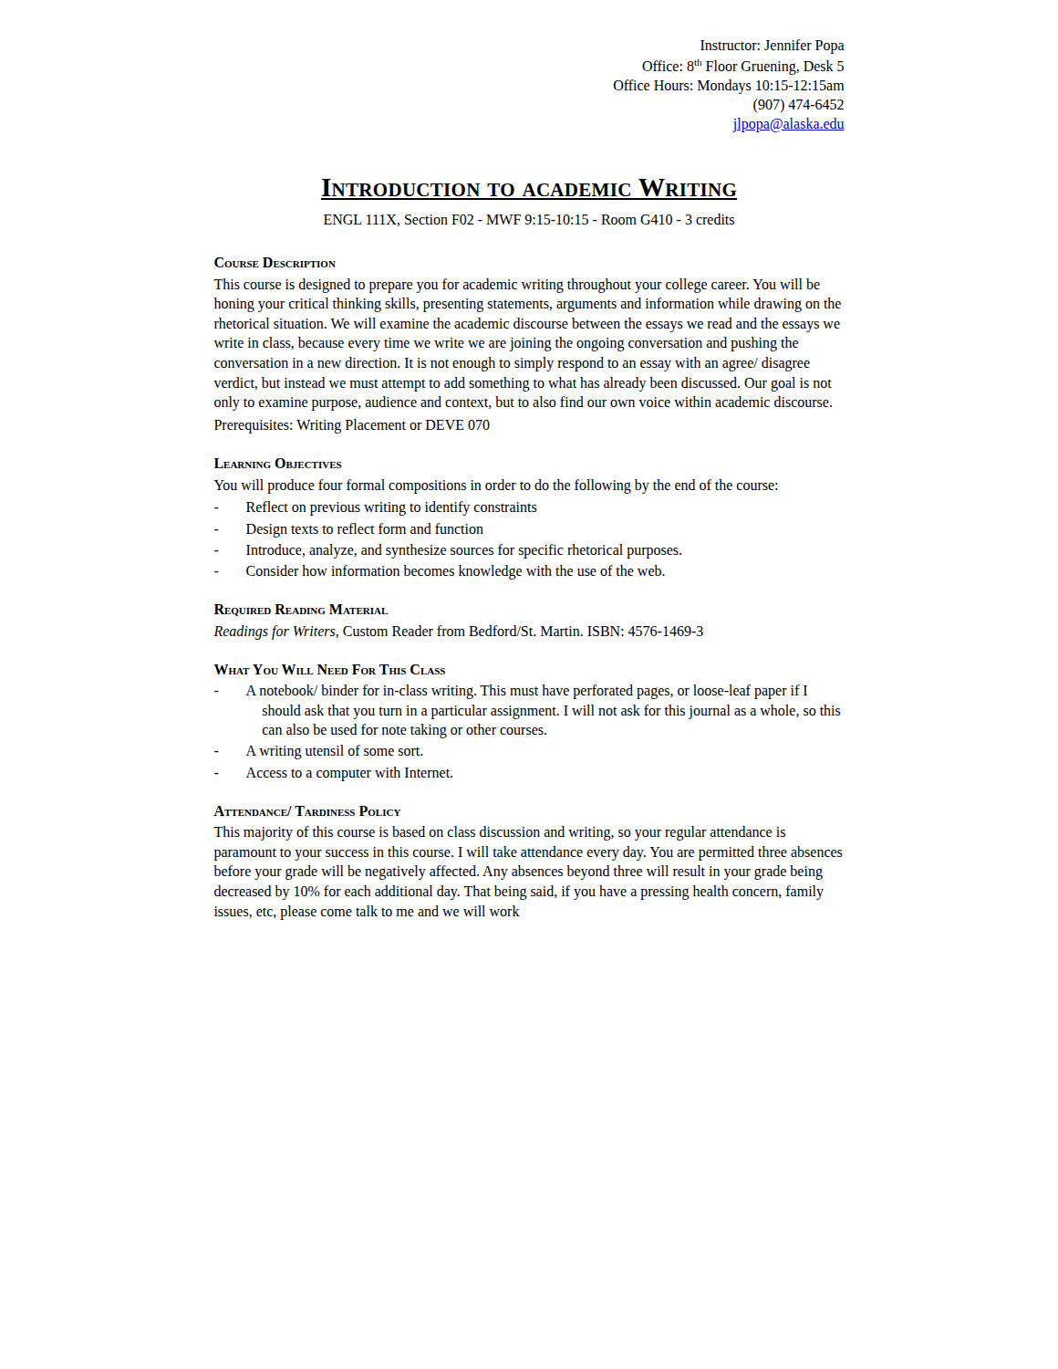Instructor: Jennifer Popa
Office: 8th Floor Gruening, Desk 5
Office Hours: Mondays 10:15-12:15am
(907) 474-6452
jlpopa@alaska.edu
Introduction to academic Writing
ENGL 111X, Section F02 - MWF 9:15-10:15 - Room G410 - 3 credits
Course Description
This course is designed to prepare you for academic writing throughout your college career. You will be honing your critical thinking skills, presenting statements, arguments and information while drawing on the rhetorical situation. We will examine the academic discourse between the essays we read and the essays we write in class, because every time we write we are joining the ongoing conversation and pushing the conversation in a new direction. It is not enough to simply respond to an essay with an agree/ disagree verdict, but instead we must attempt to add something to what has already been discussed. Our goal is not only to examine purpose, audience and context, but to also find our own voice within academic discourse.
Prerequisites: Writing Placement or DEVE 070
Learning Objectives
You will produce four formal compositions in order to do the following by the end of the course:
Reflect on previous writing to identify constraints
Design texts to reflect form and function
Introduce, analyze, and synthesize sources for specific rhetorical purposes.
Consider how information becomes knowledge with the use of the web.
Required Reading Material
Readings for Writers, Custom Reader from Bedford/St. Martin. ISBN: 4576-1469-3
What You Will Need For This Class
A notebook/ binder for in-class writing. This must have perforated pages, or loose-leaf paper if I should ask that you turn in a particular assignment. I will not ask for this journal as a whole, so this can also be used for note taking or other courses.
A writing utensil of some sort.
Access to a computer with Internet.
Attendance/ Tardiness Policy
This majority of this course is based on class discussion and writing, so your regular attendance is paramount to your success in this course. I will take attendance every day. You are permitted three absences before your grade will be negatively affected. Any absences beyond three will result in your grade being decreased by 10% for each additional day. That being said, if you have a pressing health concern, family issues, etc, please come talk to me and we will work